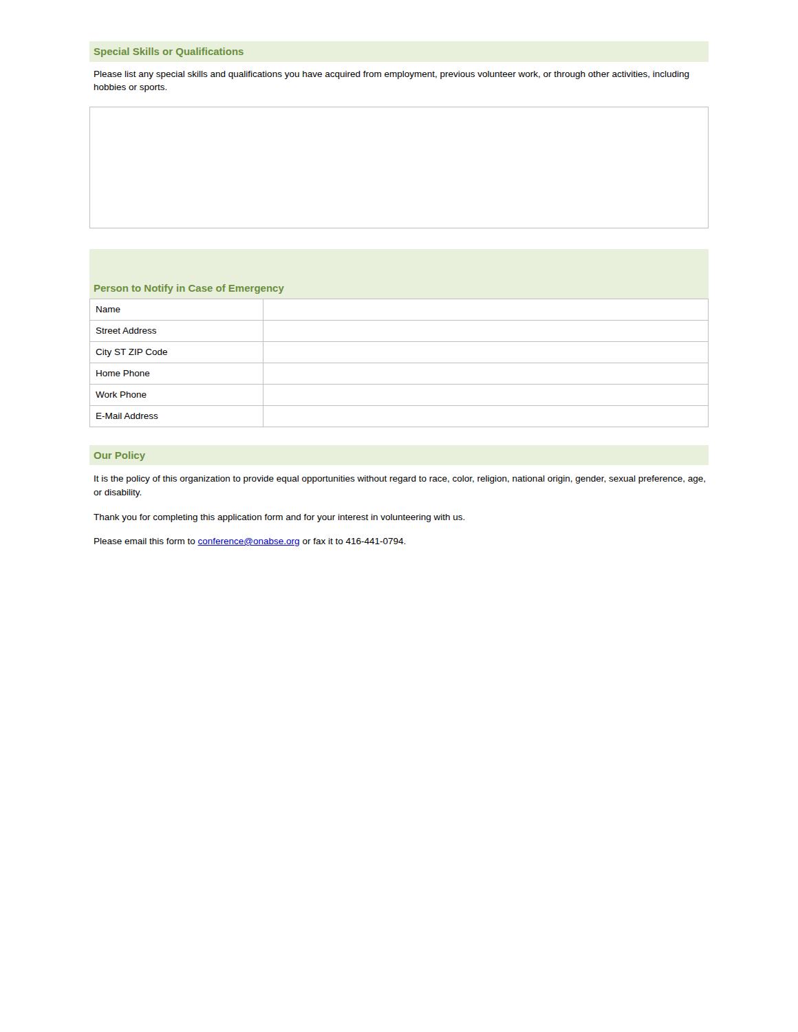Special Skills or Qualifications
Please list any special skills and qualifications you have acquired from employment, previous volunteer work, or through other activities, including hobbies or sports.
Person to Notify in Case of Emergency
| Name | |
| Street Address | |
| City ST ZIP Code | |
| Home Phone | |
| Work Phone | |
| E-Mail Address | |
Our Policy
It is the policy of this organization to provide equal opportunities without regard to race, color, religion, national origin, gender, sexual preference, age, or disability.
Thank you for completing this application form and for your interest in volunteering with us.
Please email this form to conference@onabse.org or fax it to 416-441-0794.